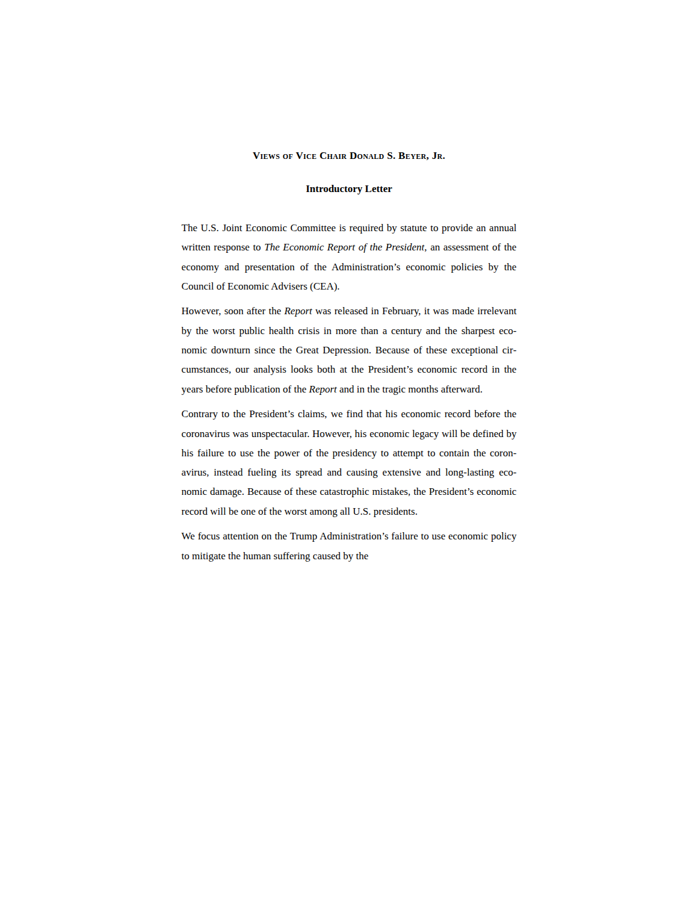Views of Vice Chair Donald S. Beyer, Jr.
Introductory Letter
The U.S. Joint Economic Committee is required by statute to provide an annual written response to The Economic Report of the President, an assessment of the economy and presentation of the Administration’s economic policies by the Council of Economic Advisers (CEA).
However, soon after the Report was released in February, it was made irrelevant by the worst public health crisis in more than a century and the sharpest economic downturn since the Great Depression. Because of these exceptional circumstances, our analysis looks both at the President’s economic record in the years before publication of the Report and in the tragic months afterward.
Contrary to the President’s claims, we find that his economic record before the coronavirus was unspectacular. However, his economic legacy will be defined by his failure to use the power of the presidency to attempt to contain the coronavirus, instead fueling its spread and causing extensive and long-lasting economic damage. Because of these catastrophic mistakes, the President’s economic record will be one of the worst among all U.S. presidents.
We focus attention on the Trump Administration’s failure to use economic policy to mitigate the human suffering caused by the